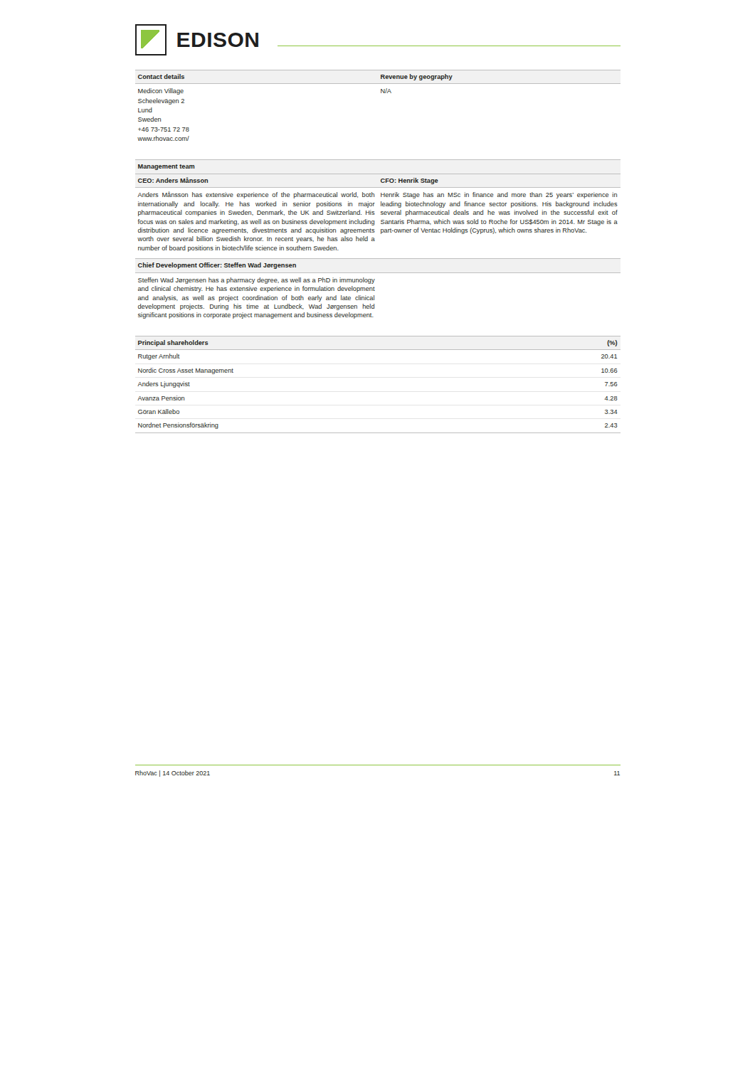EDISON
| Contact details | Revenue by geography |
| Medicon Village Scheelevägen 2 Lund Sweden +46 73-751 72 78 www.rhovac.com/ | N/A |
| Management team |
| CEO: Anders Månsson | CFO: Henrik Stage |
| Anders Månsson has extensive experience of the pharmaceutical world, both internationally and locally. He has worked in senior positions in major pharmaceutical companies in Sweden, Denmark, the UK and Switzerland. His focus was on sales and marketing, as well as on business development including distribution and licence agreements, divestments and acquisition agreements worth over several billion Swedish kronor. In recent years, he has also held a number of board positions in biotech/life science in southern Sweden. | Henrik Stage has an MSc in finance and more than 25 years’ experience in leading biotechnology and finance sector positions. His background includes several pharmaceutical deals and he was involved in the successful exit of Santaris Pharma, which was sold to Roche for US$450m in 2014. Mr Stage is a part-owner of Ventac Holdings (Cyprus), which owns shares in RhoVac. |
| Chief Development Officer: Steffen Wad Jørgensen | |
| Steffen Wad Jørgensen has a pharmacy degree, as well as a PhD in immunology and clinical chemistry. He has extensive experience in formulation development and analysis, as well as project coordination of both early and late clinical development projects. During his time at Lundbeck, Wad Jørgensen held significant positions in corporate project management and business development. | |
| Principal shareholders | (%) |
| Rutger Arnhult | 20.41 |
| Nordic Cross Asset Management | 10.66 |
| Anders Ljungqvist | 7.56 |
| Avanza Pension | 4.28 |
| Göran Källebo | 3.34 |
| Nordnet Pensionsförsäkring | 2.43 |
RhoVac | 14 October 2021
11